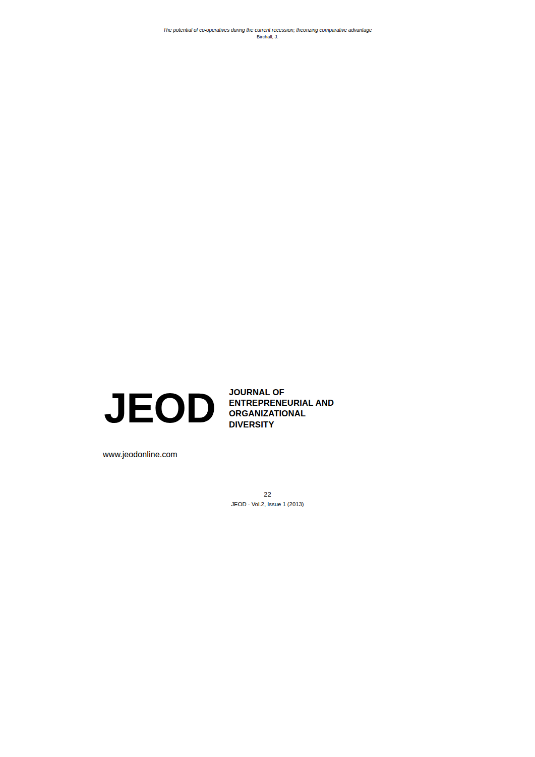The potential of co-operatives during the current recession; theorizing comparative advantage Birchall, J.
JEOD
Journal of
Entrepreneurial and
Organizational
Diversity
www.jeodonline.com
22 JEOD - Vol.2, Issue 1 (2013)